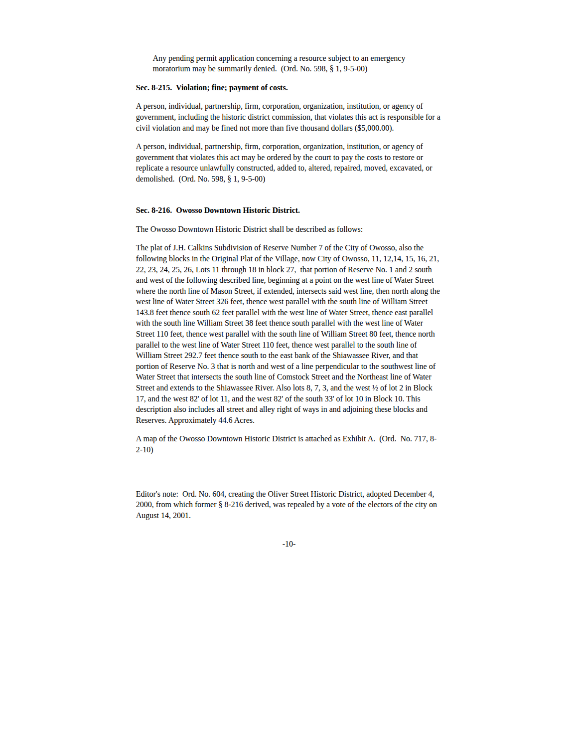Any pending permit application concerning a resource subject to an emergency moratorium may be summarily denied. (Ord. No. 598, § 1, 9-5-00)
Sec. 8-215. Violation; fine; payment of costs.
A person, individual, partnership, firm, corporation, organization, institution, or agency of government, including the historic district commission, that violates this act is responsible for a civil violation and may be fined not more than five thousand dollars ($5,000.00).
A person, individual, partnership, firm, corporation, organization, institution, or agency of government that violates this act may be ordered by the court to pay the costs to restore or replicate a resource unlawfully constructed, added to, altered, repaired, moved, excavated, or demolished. (Ord. No. 598, § 1, 9-5-00)
Sec. 8-216. Owosso Downtown Historic District.
The Owosso Downtown Historic District shall be described as follows:
The plat of J.H. Calkins Subdivision of Reserve Number 7 of the City of Owosso, also the following blocks in the Original Plat of the Village, now City of Owosso, 11, 12,14, 15, 16, 21, 22, 23, 24, 25, 26, Lots 11 through 18 in block 27, that portion of Reserve No. 1 and 2 south and west of the following described line, beginning at a point on the west line of Water Street where the north line of Mason Street, if extended, intersects said west line, then north along the west line of Water Street 326 feet, thence west parallel with the south line of William Street 143.8 feet thence south 62 feet parallel with the west line of Water Street, thence east parallel with the south line William Street 38 feet thence south parallel with the west line of Water Street 110 feet, thence west parallel with the south line of William Street 80 feet, thence north parallel to the west line of Water Street 110 feet, thence west parallel to the south line of William Street 292.7 feet thence south to the east bank of the Shiawassee River, and that portion of Reserve No. 3 that is north and west of a line perpendicular to the southwest line of Water Street that intersects the south line of Comstock Street and the Northeast line of Water Street and extends to the Shiawassee River. Also lots 8, 7, 3, and the west ½ of lot 2 in Block 17, and the west 82' of lot 11, and the west 82' of the south 33' of lot 10 in Block 10. This description also includes all street and alley right of ways in and adjoining these blocks and Reserves. Approximately 44.6 Acres.
A map of the Owosso Downtown Historic District is attached as Exhibit A. (Ord. No. 717, 8-2-10)
Editor's note: Ord. No. 604, creating the Oliver Street Historic District, adopted December 4, 2000, from which former § 8-216 derived, was repealed by a vote of the electors of the city on August 14, 2001.
-10-